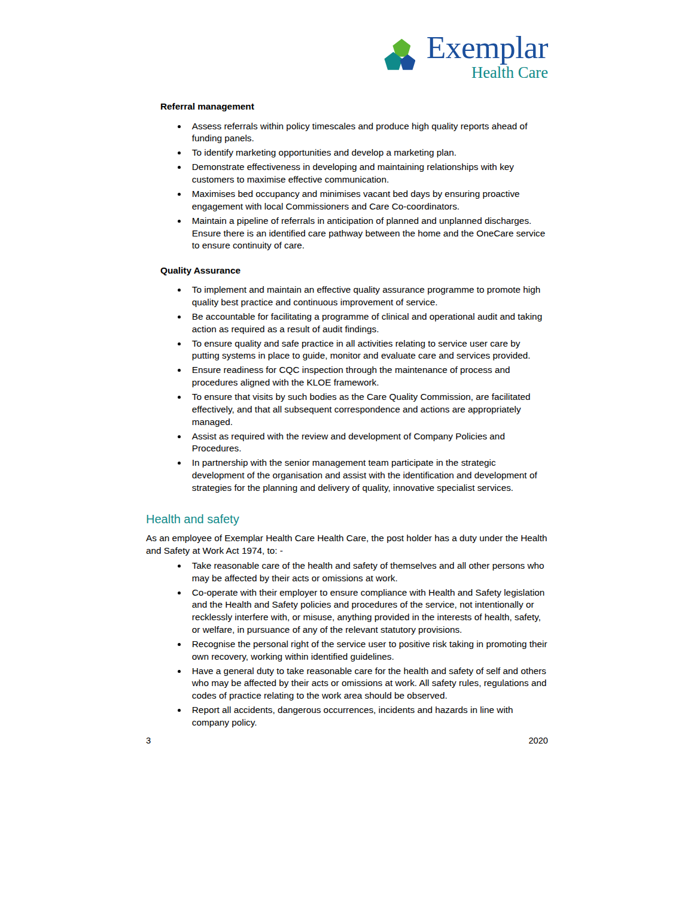Exemplar Health Care
Referral management
Assess referrals within policy timescales and produce high quality reports ahead of funding panels.
To identify marketing opportunities and develop a marketing plan.
Demonstrate effectiveness in developing and maintaining relationships with key customers to maximise effective communication.
Maximises bed occupancy and minimises vacant bed days by ensuring proactive engagement with local Commissioners and Care Co-coordinators.
Maintain a pipeline of referrals in anticipation of planned and unplanned discharges.
Ensure there is an identified care pathway between the home and the OneCare service to ensure continuity of care.
Quality Assurance
To implement and maintain an effective quality assurance programme to promote high quality best practice and continuous improvement of service.
Be accountable for facilitating a programme of clinical and operational audit and taking action as required as a result of audit findings.
To ensure quality and safe practice in all activities relating to service user care by putting systems in place to guide, monitor and evaluate care and services provided.
Ensure readiness for CQC inspection through the maintenance of process and procedures aligned with the KLOE framework.
To ensure that visits by such bodies as the Care Quality Commission, are facilitated effectively, and that all subsequent correspondence and actions are appropriately managed.
Assist as required with the review and development of Company Policies and Procedures.
In partnership with the senior management team participate in the strategic development of the organisation and assist with the identification and development of strategies for the planning and delivery of quality, innovative specialist services.
Health and safety
As an employee of Exemplar Health Care Health Care, the post holder has a duty under the Health and Safety at Work Act 1974, to: -
Take reasonable care of the health and safety of themselves and all other persons who may be affected by their acts or omissions at work.
Co-operate with their employer to ensure compliance with Health and Safety legislation and the Health and Safety policies and procedures of the service, not intentionally or recklessly interfere with, or misuse, anything provided in the interests of health, safety, or welfare, in pursuance of any of the relevant statutory provisions.
Recognise the personal right of the service user to positive risk taking in promoting their own recovery, working within identified guidelines.
Have a general duty to take reasonable care for the health and safety of self and others who may be affected by their acts or omissions at work. All safety rules, regulations and codes of practice relating to the work area should be observed.
Report all accidents, dangerous occurrences, incidents and hazards in line with company policy.
3 2020